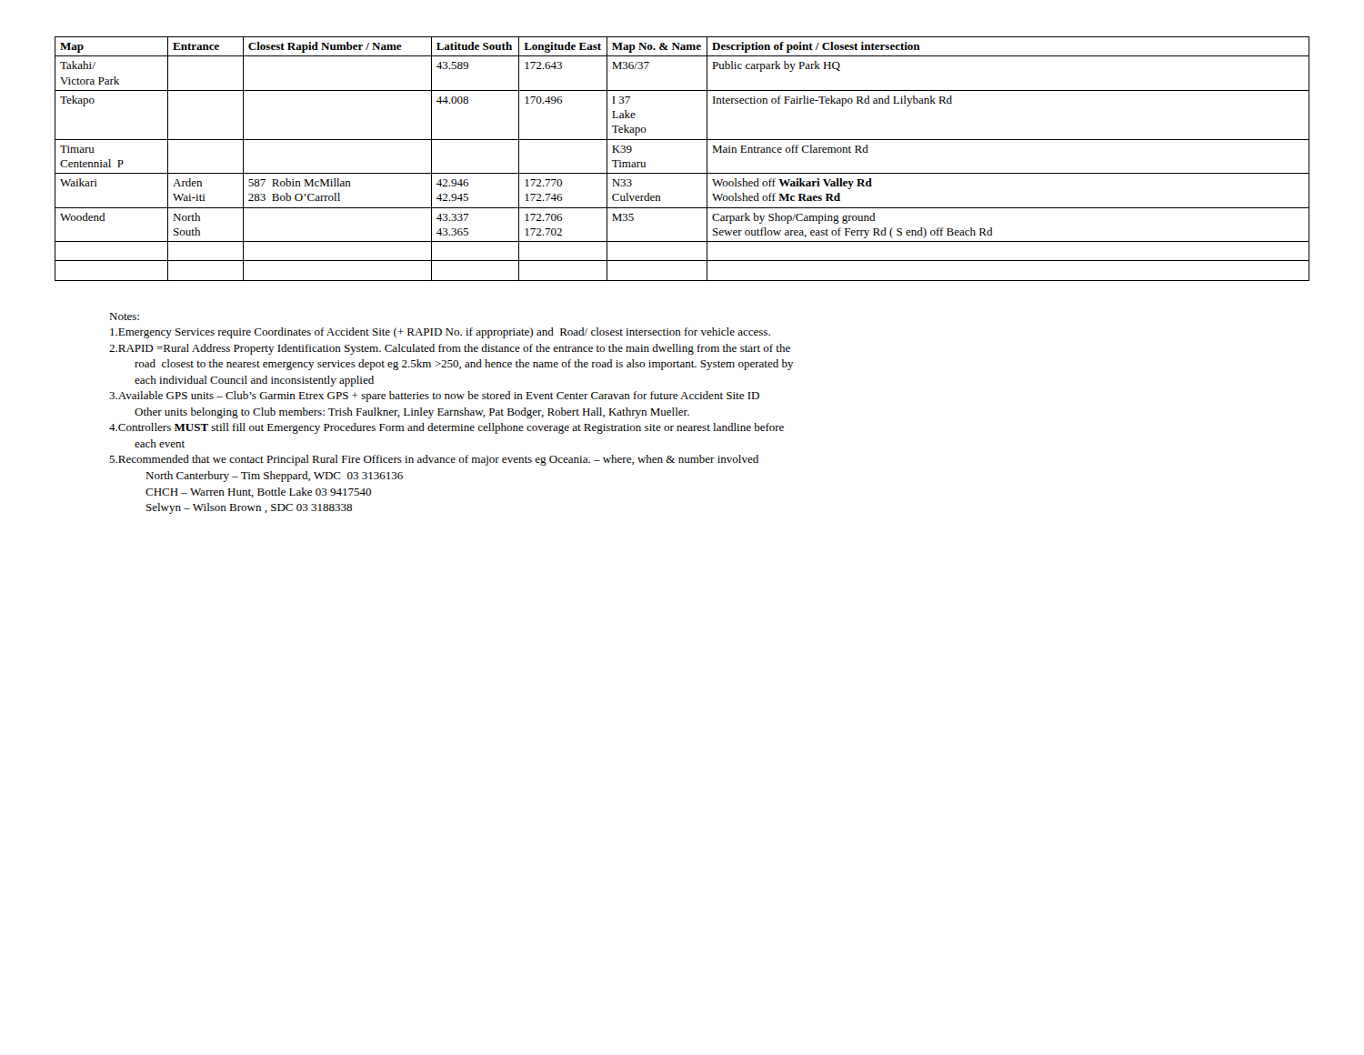| Map | Entrance | Closest Rapid Number / Name | Latitude South | Longitude East | Map No. & Name | Description of point / Closest intersection |
| --- | --- | --- | --- | --- | --- | --- |
| Takahi/ Victora Park | | | 43.589 | 172.643 | M36/37 | Public carpark by Park HQ |
| Tekapo | | | 44.008 | 170.496 | I 37 Lake Tekapo | Intersection of Fairlie-Tekapo Rd and Lilybank Rd |
| Timaru Centennial P | | | | | K39 Timaru | Main Entrance off Claremont Rd |
| Waikari | Arden Wai-iti | 587 Robin McMillan 283 Bob O’Carroll | 42.946 42.945 | 172.770 172.746 | N33 Culverden | Woolshed off Waikari Valley Rd Woolshed off Mc Raes Rd |
| Woodend | North South | | 43.337 43.365 | 172.706 172.702 | M35 | Carpark by Shop/Camping ground Sewer outflow area, east of Ferry Rd ( S end) off Beach Rd |
Notes:
1.Emergency Services require Coordinates of Accident Site (+ RAPID No. if appropriate) and Road/ closest intersection for vehicle access.
2.RAPID =Rural Address Property Identification System. Calculated from the distance of the entrance to the main dwelling from the start of the
road closest to the nearest emergency services depot eg 2.5km >250, and hence the name of the road is also important. System operated by
each individual Council and inconsistently applied
3.Available GPS units – Club’s Garmin Etrex GPS + spare batteries to now be stored in Event Center Caravan for future Accident Site ID
Other units belonging to Club members: Trish Faulkner, Linley Earnshaw, Pat Bodger, Robert Hall, Kathryn Mueller.
4.Controllers MUST still fill out Emergency Procedures Form and determine cellphone coverage at Registration site or nearest landline before
each event
5.Recommended that we contact Principal Rural Fire Officers in advance of major events eg Oceania. – where, when & number involved
North Canterbury – Tim Sheppard, WDC 03 3136136
CHCH – Warren Hunt, Bottle Lake 03 9417540
Selwyn – Wilson Brown , SDC 03 3188338